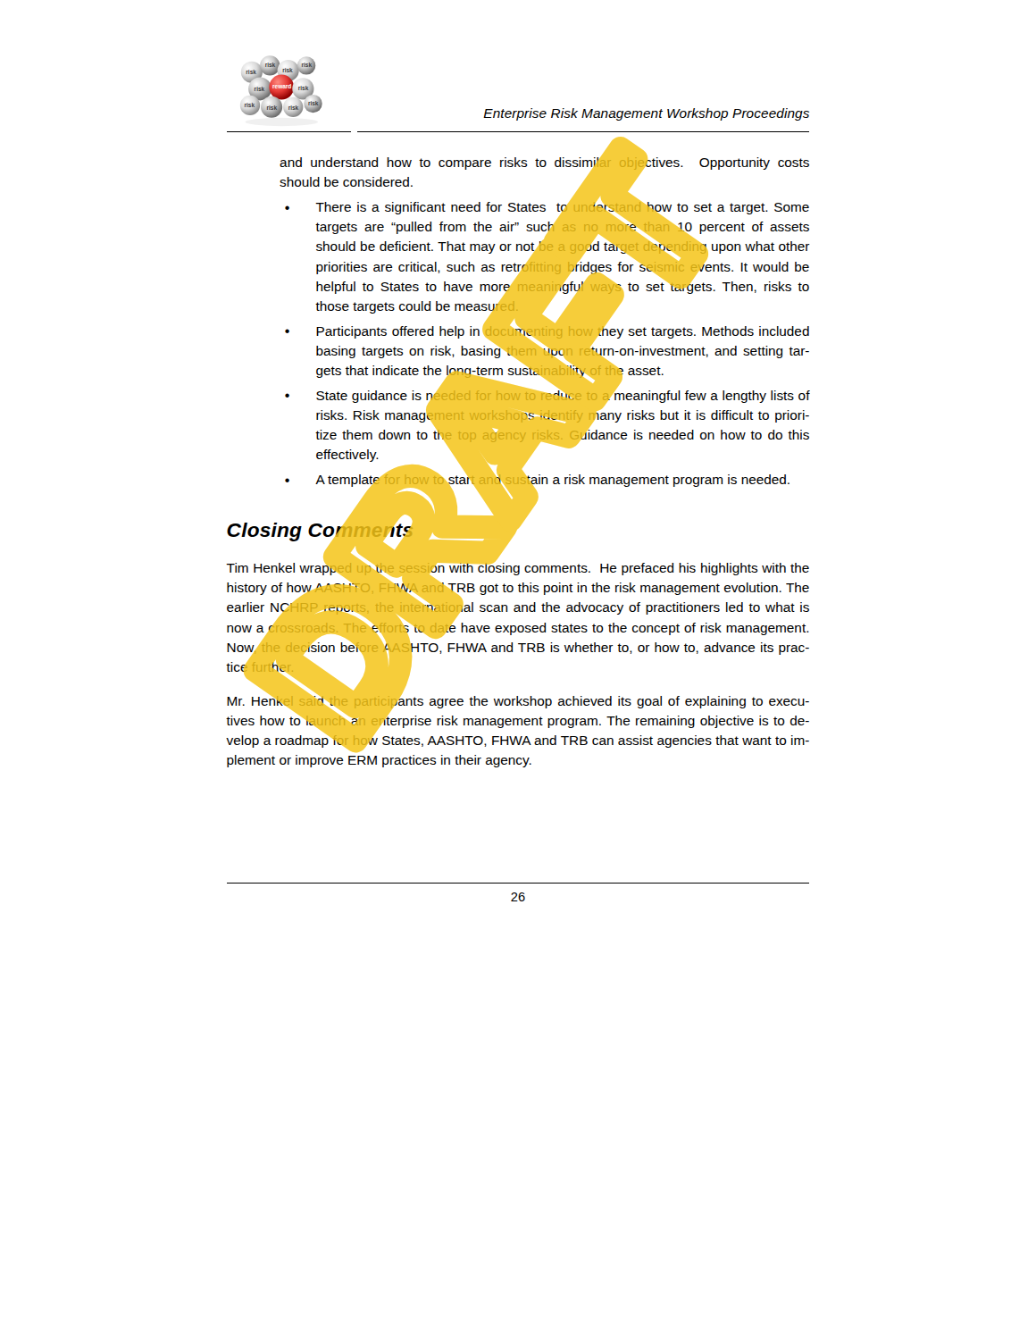risk risk risk risk risk reward risk risk risk risk risk
Enterprise Risk Management Workshop Proceedings
and understand how to compare risks to dissimilar objectives. Opportunity costs should be considered.
There is a significant need for States to understand how to set a target. Some targets are “pulled from the air” such as no more than 10 percent of assets should be deficient. That may or not be a good target depending upon what other priorities are critical, such as retrofitting bridges for seismic events. It would be helpful to States to have more meaningful ways to set targets. Then, risks to those targets could be measured.
Participants offered help in documenting how they set targets. Methods included basing targets on risk, basing them upon return-on-investment, and setting targets that indicate the long-term sustainability of the asset.
State guidance is needed for how to reduce to a meaningful few a lengthy lists of risks. Risk management workshops identify many risks but it is difficult to prioritize them down to the top agency risks. Guidance is needed on how to do this effectively.
A template for how to start and sustain a risk management program is needed.
Closing Comments
Tim Henkel wrapped up the session with closing comments. He prefaced his highlights with the history of how AASHTO, FHWA and TRB got to this point in the risk management evolution. The earlier NCHRP reports, the international scan and the advocacy of practitioners led to what is now a crossroads. The efforts to date have exposed states to the concept of risk management. Now, the decision before AASHTO, FHWA and TRB is whether to, or how to, advance its practice further.
Mr. Henkel said the participants agree the workshop achieved its goal of explaining to executives how to launch an enterprise risk management program. The remaining objective is to develop a roadmap for how States, AASHTO, FHWA and TRB can assist agencies that want to implement or improve ERM practices in their agency.
DRAFT
26